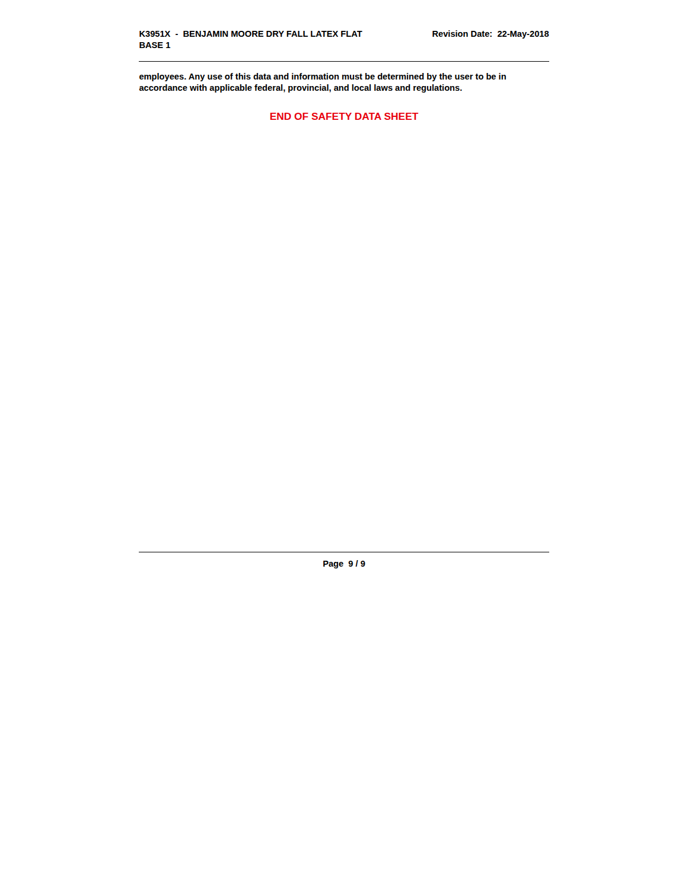K3951X - BENJAMIN MOORE DRY FALL LATEX FLAT BASE 1
Revision Date: 22-May-2018
employees. Any use of this data and information must be determined by the user to be in accordance with applicable federal, provincial, and local laws and regulations.
END OF SAFETY DATA SHEET
Page 9 / 9